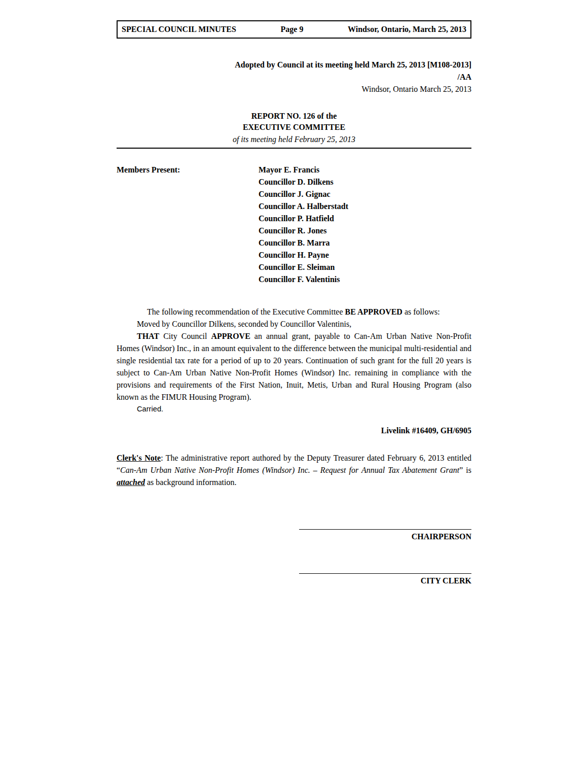SPECIAL COUNCIL MINUTES Page 9 Windsor, Ontario, March 25, 2013
Adopted by Council at its meeting held March 25, 2013 [M108-2013]
/AA
Windsor, Ontario March 25, 2013
REPORT NO. 126 of the
EXECUTIVE COMMITTEE
of its meeting held February 25, 2013
Members Present:
Mayor E. Francis
Councillor D. Dilkens
Councillor J. Gignac
Councillor A. Halberstadt
Councillor P. Hatfield
Councillor R. Jones
Councillor B. Marra
Councillor H. Payne
Councillor E. Sleiman
Councillor F. Valentinis
The following recommendation of the Executive Committee BE APPROVED as follows:
Moved by Councillor Dilkens, seconded by Councillor Valentinis,
THAT City Council APPROVE an annual grant, payable to Can-Am Urban Native Non-Profit Homes (Windsor) Inc., in an amount equivalent to the difference between the municipal multi-residential and single residential tax rate for a period of up to 20 years. Continuation of such grant for the full 20 years is subject to Can-Am Urban Native Non-Profit Homes (Windsor) Inc. remaining in compliance with the provisions and requirements of the First Nation, Inuit, Metis, Urban and Rural Housing Program (also known as the FIMUR Housing Program).
Carried.
Livelink #16409, GH/6905
Clerk's Note: The administrative report authored by the Deputy Treasurer dated February 6, 2013 entitled “Can-Am Urban Native Non-Profit Homes (Windsor) Inc. – Request for Annual Tax Abatement Grant” is attached as background information.
CHAIRPERSON
CITY CLERK